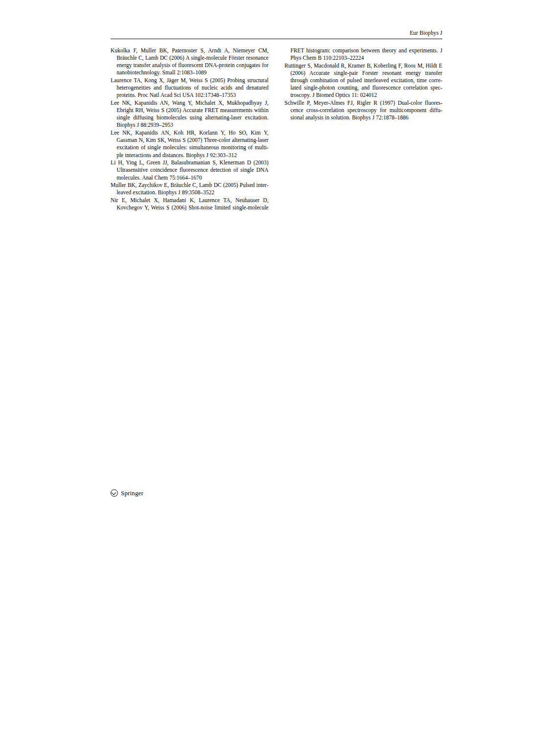Eur Biophys J
Kukolka F, Muller BK, Paternoster S, Arndt A, Niemeyer CM, Bräuchle C, Lamb DC (2006) A single-molecule Förster resonance energy transfer analysis of fluorescent DNA-protein conjugates for nanobiotechnology. Small 2:1083–1089
Laurence TA, Kong X, Jäger M, Weiss S (2005) Probing structural heterogeneities and fluctuations of nucleic acids and denatured proteins. Proc Natl Acad Sci USA 102:17348–17353
Lee NK, Kapanidis AN, Wang Y, Michalet X, Mukhopadhyay J, Ebright RH, Weiss S (2005) Accurate FRET measurements within single diffusing biomolecules using alternating-laser excitation. Biophys J 88:2939–2953
Lee NK, Kapanidis AN, Koh HR, Korlann Y, Ho SO, Kim Y, Gassman N, Kim SK, Weiss S (2007) Three-color alternating-laser excitation of single molecules: simultaneous monitoring of multiple interactions and distances. Biophys J 92:303–312
Li H, Ying L, Green JJ, Balasubramanian S, Klenerman D (2003) Ultrasensitive coincidence fluorescence detection of single DNA molecules. Anal Chem 75:1664–1670
Muller BK, Zaychikov E, Bräuchle C, Lamb DC (2005) Pulsed interleaved excitation. Biophys J 89:3508–3522
Nir E, Michalet X, Hamadani K, Laurence TA, Neuhauser D, Kovchegov Y, Weiss S (2006) Shot-noise limited single-molecule FRET histogram: comparison between theory and experiments. J Phys Chem B 110:22103–22224
Ruttinger S, Macdonald R, Kramer B, Koberling F, Roos M, Hildt E (2006) Accurate single-pair Forster resonant energy transfer through combination of pulsed interleaved excitation, time correlated single-photon counting, and fluorescence correlation spectroscopy. J Biomed Optics 11: 024012
Schwille P, Meyer-Almes FJ, Rigler R (1997) Dual-color fluorescence cross-correlation spectroscopy for multicomponent diffusional analysis in solution. Biophys J 72:1878–1886
Springer